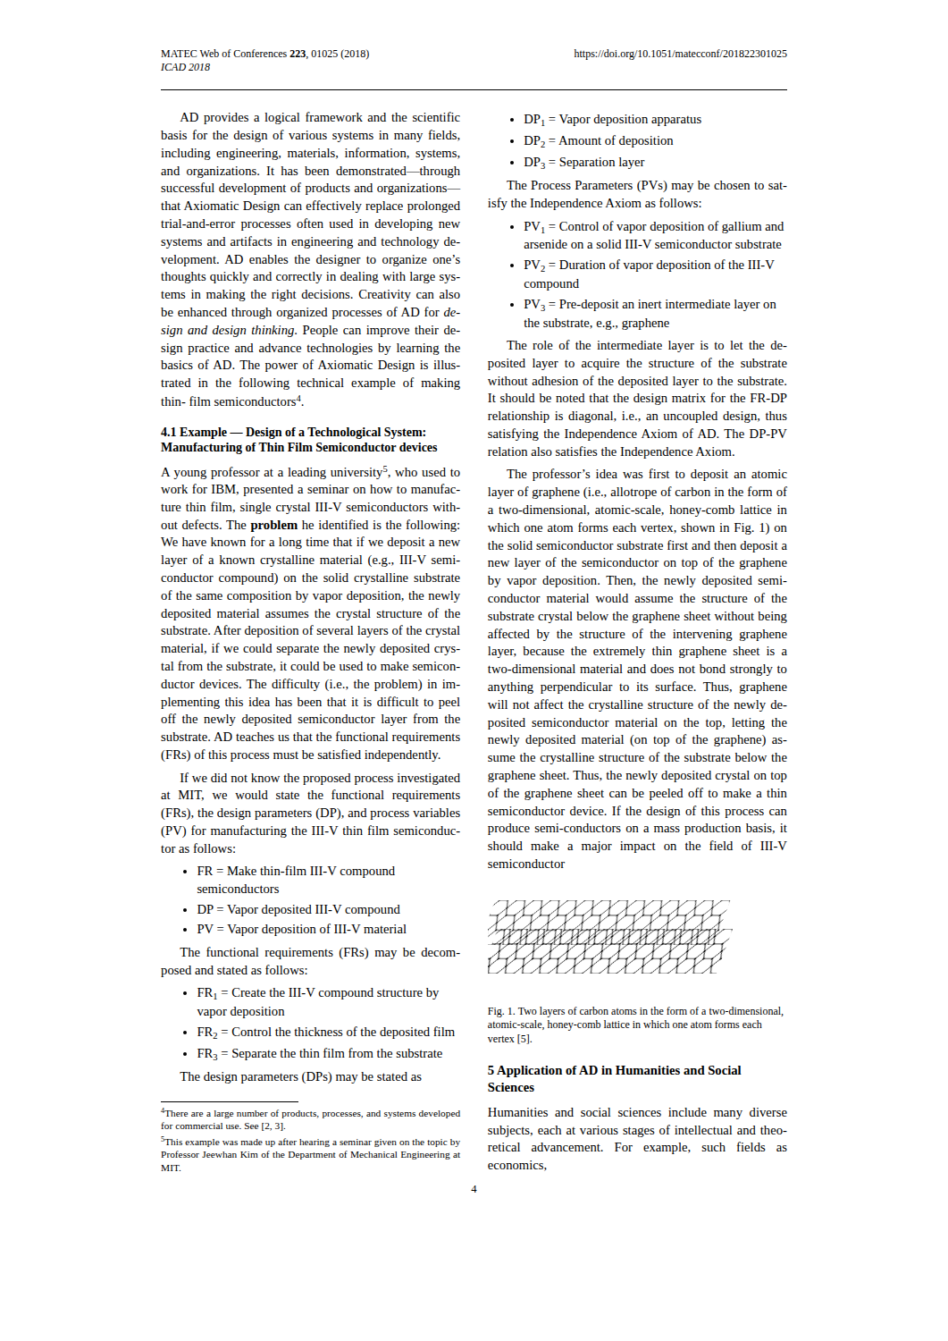MATEC Web of Conferences 223, 01025 (2018)
https://doi.org/10.1051/matecconf/201822301025
ICAD 2018
AD provides a logical framework and the scientific basis for the design of various systems in many fields, including engineering, materials, information, systems, and organizations. It has been demonstrated—through successful development of products and organizations—that Axiomatic Design can effectively replace prolonged trial-and-error processes often used in developing new systems and artifacts in engineering and technology development. AD enables the designer to organize one’s thoughts quickly and correctly in dealing with large systems in making the right decisions. Creativity can also be enhanced through organized processes of AD for design and design thinking. People can improve their design practice and advance technologies by learning the basics of AD. The power of Axiomatic Design is illustrated in the following technical example of making thin- film semiconductors4.
4.1 Example — Design of a Technological System: Manufacturing of Thin Film Semiconductor devices
A young professor at a leading university5, who used to work for IBM, presented a seminar on how to manufacture thin film, single crystal III-V semiconductors without defects. The problem he identified is the following: We have known for a long time that if we deposit a new layer of a known crystalline material (e.g., III-V semiconductor compound) on the solid crystalline substrate of the same composition by vapor deposition, the newly deposited material assumes the crystal structure of the substrate. After deposition of several layers of the crystal material, if we could separate the newly deposited crystal from the substrate, it could be used to make semiconductor devices. The difficulty (i.e., the problem) in implementing this idea has been that it is difficult to peel off the newly deposited semiconductor layer from the substrate. AD teaches us that the functional requirements (FRs) of this process must be satisfied independently.
If we did not know the proposed process investigated at MIT, we would state the functional requirements (FRs), the design parameters (DP), and process variables (PV) for manufacturing the III-V thin film semiconductor as follows:
FR = Make thin-film III-V compound semiconductors
DP = Vapor deposited III-V compound
PV = Vapor deposition of III-V material
The functional requirements (FRs) may be decomposed and stated as follows:
FR1 = Create the III-V compound structure by vapor deposition
FR2 = Control the thickness of the deposited film
FR3 = Separate the thin film from the substrate
The design parameters (DPs) may be stated as
4There are a large number of products, processes, and systems developed for commercial use. See [2, 3].
5This example was made up after hearing a seminar given on the topic by Professor Jeewhan Kim of the Department of Mechanical Engineering at MIT.
DP1 = Vapor deposition apparatus
DP2 = Amount of deposition
DP3 = Separation layer
The Process Parameters (PVs) may be chosen to satisfy the Independence Axiom as follows:
PV1 = Control of vapor deposition of gallium and arsenide on a solid III-V semiconductor substrate
PV2 = Duration of vapor deposition of the III-V compound
PV3 = Pre-deposit an inert intermediate layer on the substrate, e.g., graphene
The role of the intermediate layer is to let the deposited layer to acquire the structure of the substrate without adhesion of the deposited layer to the substrate. It should be noted that the design matrix for the FR-DP relationship is diagonal, i.e., an uncoupled design, thus satisfying the Independence Axiom of AD. The DP-PV relation also satisfies the Independence Axiom.
The professor’s idea was first to deposit an atomic layer of graphene (i.e., allotrope of carbon in the form of a two-dimensional, atomic-scale, honey-comb lattice in which one atom forms each vertex, shown in Fig. 1) on the solid semiconductor substrate first and then deposit a new layer of the semiconductor on top of the graphene by vapor deposition. Then, the newly deposited semiconductor material would assume the structure of the substrate crystal below the graphene sheet without being affected by the structure of the intervening graphene layer, because the extremely thin graphene sheet is a two-dimensional material and does not bond strongly to anything perpendicular to its surface. Thus, graphene will not affect the crystalline structure of the newly deposited semiconductor material on the top, letting the newly deposited material (on top of the graphene) assume the crystalline structure of the substrate below the graphene sheet. Thus, the newly deposited crystal on top of the graphene sheet can be peeled off to make a thin semiconductor device. If the design of this process can produce semi-conductors on a mass production basis, it should make a major impact on the field of III-V semiconductor
Fig. 1. Two layers of carbon atoms in the form of a two-dimensional, atomic-scale, honey-comb lattice in which one atom forms each vertex [5].
5 Application of AD in Humanities and Social Sciences
Humanities and social sciences include many diverse subjects, each at various stages of intellectual and theoretical advancement. For example, such fields as economics,
4